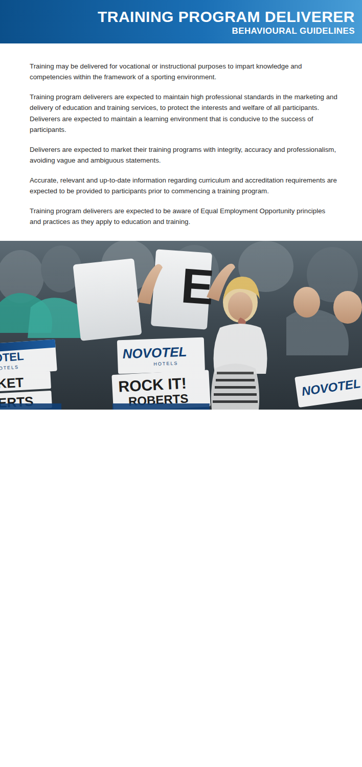Training Program Deliverer
Behavioural Guidelines
Training may be delivered for vocational or instructional purposes to impart knowledge and competencies within the framework of a sporting environment.
Training program deliverers are expected to maintain high professional standards in the marketing and delivery of education and training services, to protect the interests and welfare of all participants. Deliverers are expected to maintain a learning environment that is conducive to the success of participants.
Deliverers are expected to market their training programs with integrity, accuracy and professionalism, avoiding vague and ambiguous statements.
Accurate, relevant and up-to-date information regarding curriculum and accreditation requirements are expected to be provided to participants prior to commencing a training program.
Training program deliverers are expected to be aware of Equal Employment Opportunity principles and practices as they apply to education and training.
E OTEL HOTELS NOVOTEL HOTELS NOVOTEL CKET BERTS ROCK IT! ROBERTS